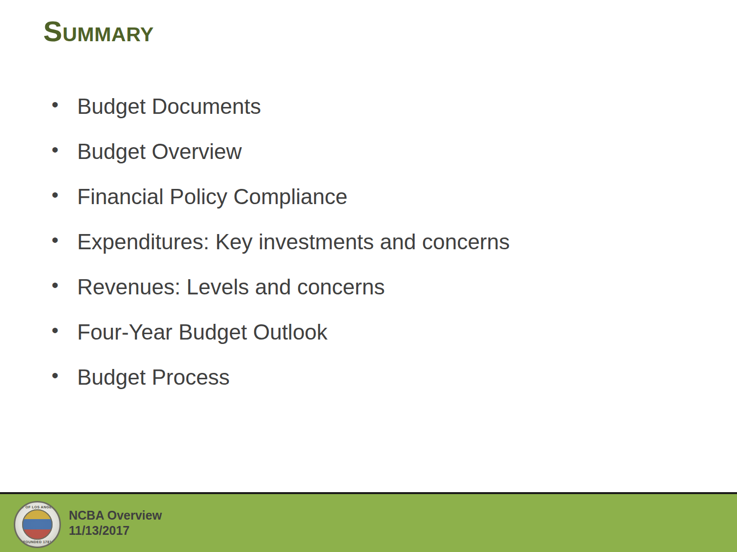Summary
Budget Documents
Budget Overview
Financial Policy Compliance
Expenditures: Key investments and concerns
Revenues: Levels and concerns
Four-Year Budget Outlook
Budget Process
CITY OF LOS ANGELES
FOUNDED 1781
NCBA Overview
11/13/2017